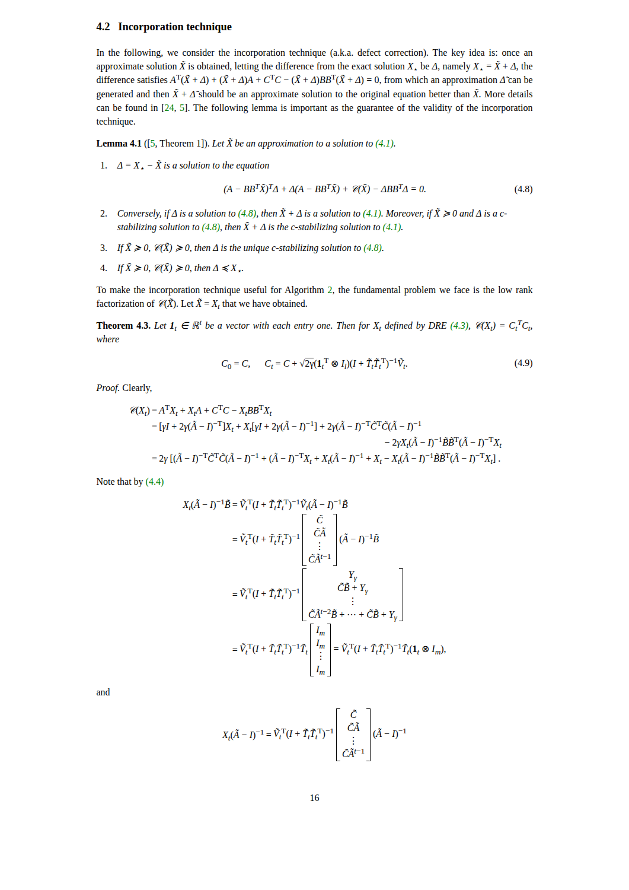4.2 Incorporation technique
In the following, we consider the incorporation technique (a.k.a. defect correction). The key idea is: once an approximate solution X̃ is obtained, letting the difference from the exact solution X⋆ be Δ, namely X⋆ = X̃ + Δ, the difference satisfies AT(X̃ + Δ) + (X̃ + Δ)A + CTC − (X̃ + Δ)BBT(X̃ + Δ) = 0, from which an approximation Δ̃ can be generated and then X̃ + Δ̃ should be an approximate solution to the original equation better than X̃. More details can be found in [24, 5]. The following lemma is important as the guarantee of the validity of the incorporation technique.
Lemma 4.1 ([5, Theorem 1]). Let X̃ be an approximation to a solution to (4.1).
Δ = X⋆ − X̃ is a solution to the equation
(A − BBTX̃)TΔ + Δ(A − BBTX̃) + 𝒞(X̃) − ΔBBTΔ = 0.
(4.8)
Conversely, if Δ is a solution to (4.8), then X̃ + Δ is a solution to (4.1). Moreover, if X̃ ≽ 0 and Δ is a c-stabilizing solution to (4.8), then X̃ + Δ is the c-stabilizing solution to (4.1).
If X̃ ≽ 0, 𝒞(X̃) ≽ 0, then Δ is the unique c-stabilizing solution to (4.8).
If X̃ ≽ 0, 𝒞(X̃) ≽ 0, then Δ ≼ X⋆.
To make the incorporation technique useful for Algorithm 2, the fundamental problem we face is the low rank factorization of 𝒞(X̃). Let X̃ = Xt that we have obtained.
Theorem 4.3. Let 1t ∈ ℝt be a vector with each entry one. Then for Xt defined by DRE (4.3), 𝒞(Xt) = CtTCt, where
C0 = C, Ct = C + √2γ(1tT ⊗ Il)(I + T̃tT̃tT)−1Ṽt.
(4.9)
Proof. Clearly,
| 𝒞 ( X t ) | = | A T X t + X t A + C T C − X t BB T X t |
| | = | [ γI + 2 γ ( Ã − I ) −T ] X t + X t [ γI + 2 γ ( Ã − I ) −1 ] + 2 γ ( Ã − I ) −T C̃ T C̃ ( Ã − I ) −1 |
| | | − 2 γX t ( Ã − I ) −1 B̃B̃ T ( Ã − I ) −T X t |
| | = | 2 γ [( Ã − I ) −T C̃ T C̃ ( Ã − I ) −1 + ( Ã − I ) −T X t + X t ( Ã − I ) −1 + X t − X t ( Ã − I ) −1 B̃B̃ T ( Ã − I ) −T X t ] . |
Note that by (4.4)
| X t ( Ã − I ) −1 B̃ | = | Ṽ t T ( I + T̃ t T̃ t T ) −1 Ṽ t ( Ã − I ) −1 B̃ |
| | = | Ṽ t T ( I + T̃ t T̃ t T ) −1 / C̃ / / C̃Ã / / ⋮ / / C̃Ã t −1 / ( Ã − I ) −1 B̃ |
| | = | Ṽ t T ( I + T̃ t T̃ t T ) −1 / Y γ / / C̃B̃ + Y γ / / ⋮ / / C̃Ã t −2 B̃ + ⋯ + C̃B̃ + Y γ / |
| | = | Ṽ t T ( I + T̃ t T̃ t T ) −1 T̃ t / I m / / I m / / ⋮ / / I m / = Ṽ t T ( I + T̃ t T̃ t T ) −1 T̃ t ( 1 t ⊗ I m ), |
and
| X t ( Ã − I ) −1 | = | Ṽ t T ( I + T̃ t T̃ t T ) −1 / C̃ / / C̃Ã / / ⋮ / / C̃Ã t −1 / ( Ã − I ) −1 |
16